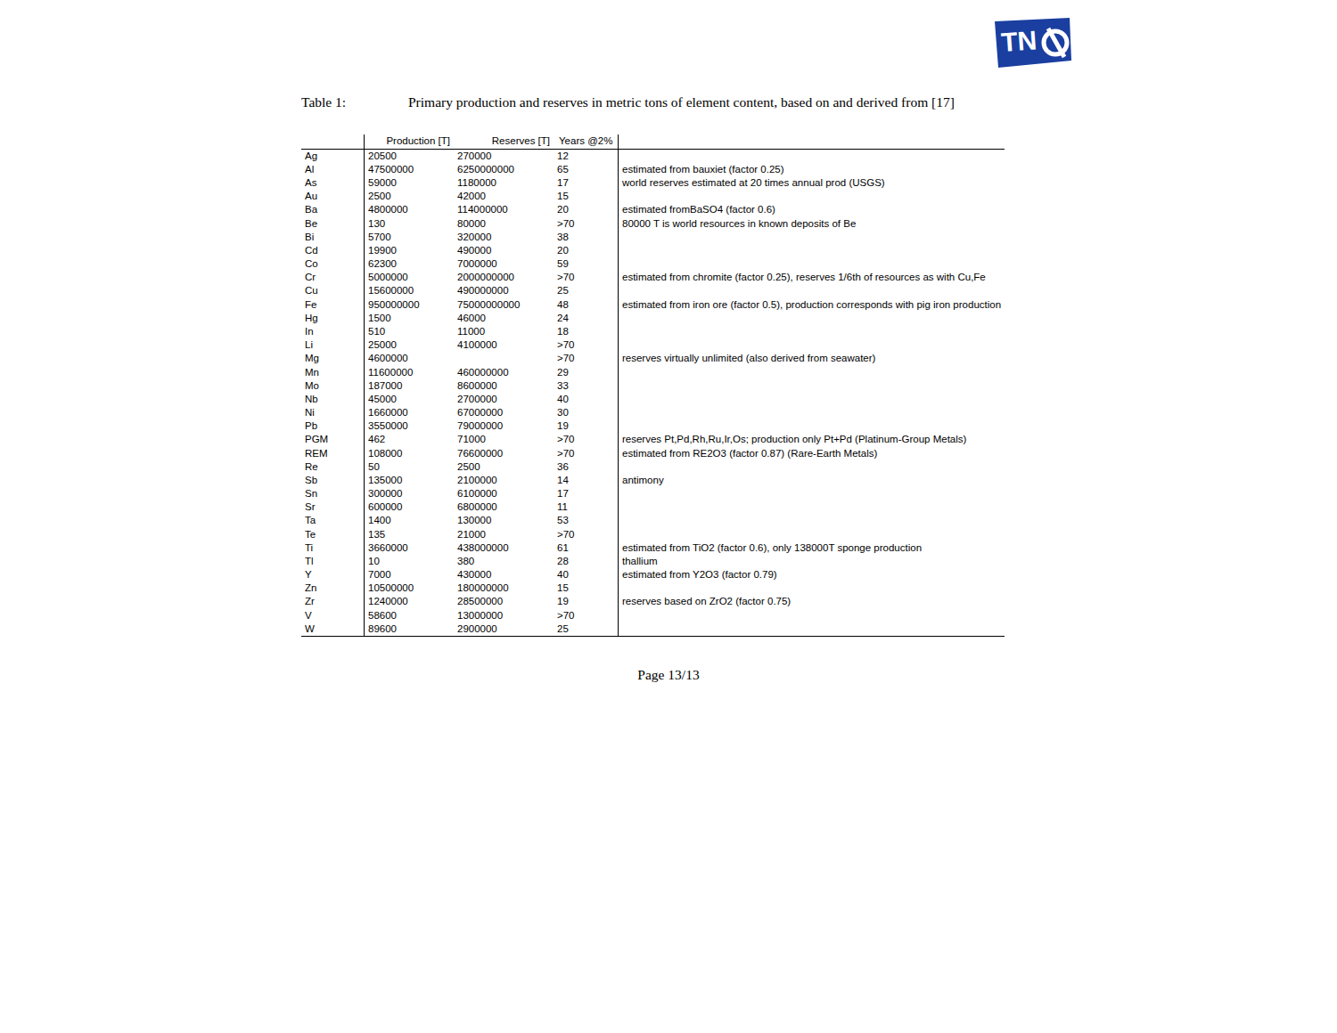TN
Table 1: Primary production and reserves in metric tons of element content, based on and derived from [17]
| | Production [T] | Reserves [T] | Years @2% | |
| Ag | 20500 | 270000 | 12 | |
| Al | 47500000 | 6250000000 | 65 | estimated from bauxiet (factor 0.25) |
| As | 59000 | 1180000 | 17 | world reserves estimated at 20 times annual prod (USGS) |
| Au | 2500 | 42000 | 15 | |
| Ba | 4800000 | 114000000 | 20 | estimated fromBaSO4 (factor 0.6) |
| Be | 130 | 80000 | >70 | 80000 T is world resources in known deposits of Be |
| Bi | 5700 | 320000 | 38 | |
| Cd | 19900 | 490000 | 20 | |
| Co | 62300 | 7000000 | 59 | |
| Cr | 5000000 | 2000000000 | >70 | estimated from chromite (factor 0.25), reserves 1/6th of resources as with Cu,Fe |
| Cu | 15600000 | 490000000 | 25 | |
| Fe | 950000000 | 75000000000 | 48 | estimated from iron ore (factor 0.5), production corresponds with pig iron production |
| Hg | 1500 | 46000 | 24 | |
| In | 510 | 11000 | 18 | |
| Li | 25000 | 4100000 | >70 | |
| Mg | 4600000 | | >70 | reserves virtually unlimited (also derived from seawater) |
| Mn | 11600000 | 460000000 | 29 | |
| Mo | 187000 | 8600000 | 33 | |
| Nb | 45000 | 2700000 | 40 | |
| Ni | 1660000 | 67000000 | 30 | |
| Pb | 3550000 | 79000000 | 19 | |
| PGM | 462 | 71000 | >70 | reserves Pt,Pd,Rh,Ru,Ir,Os; production only Pt+Pd (Platinum-Group Metals) |
| REM | 108000 | 76600000 | >70 | estimated from RE2O3 (factor 0.87) (Rare-Earth Metals) |
| Re | 50 | 2500 | 36 | |
| Sb | 135000 | 2100000 | 14 | antimony |
| Sn | 300000 | 6100000 | 17 | |
| Sr | 600000 | 6800000 | 11 | |
| Ta | 1400 | 130000 | 53 | |
| Te | 135 | 21000 | >70 | |
| Ti | 3660000 | 438000000 | 61 | estimated from TiO2 (factor 0.6), only 138000T sponge production |
| Tl | 10 | 380 | 28 | thallium |
| Y | 7000 | 430000 | 40 | estimated from Y2O3 (factor 0.79) |
| Zn | 10500000 | 180000000 | 15 | |
| Zr | 1240000 | 28500000 | 19 | reserves based on ZrO2 (factor 0.75) |
| V | 58600 | 13000000 | >70 | |
| W | 89600 | 2900000 | 25 | |
Page 13/13